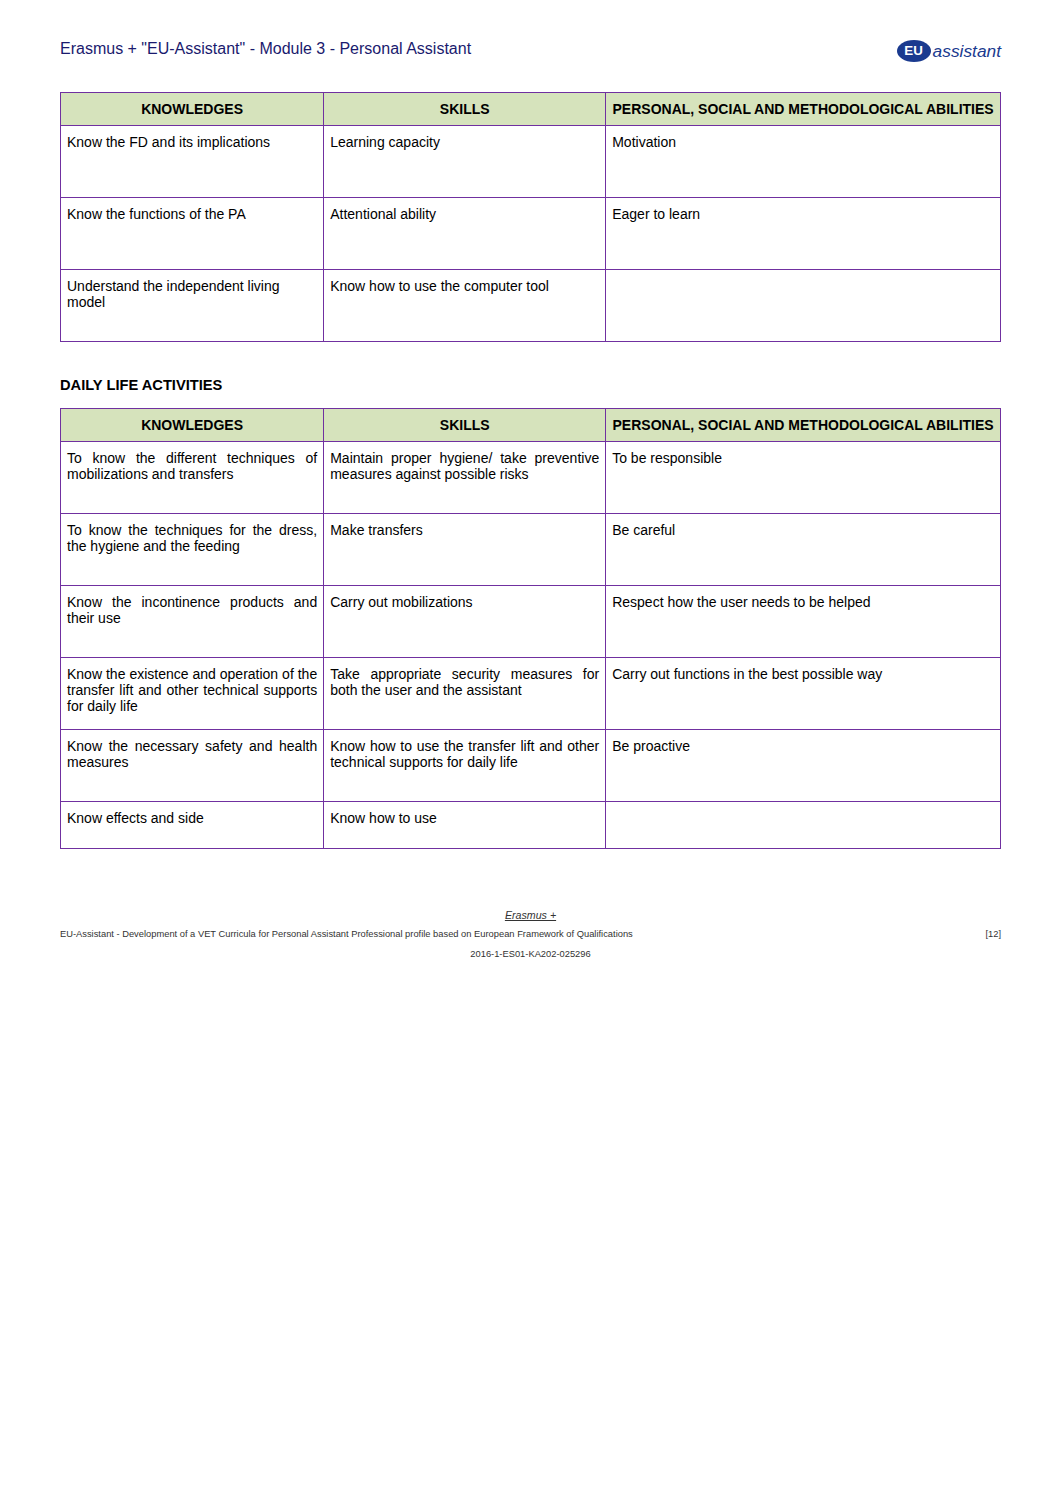Erasmus + "EU-Assistant" - Module 3 - Personal Assistant
EU assistant
| KNOWLEDGES | SKILLS | PERSONAL, SOCIAL AND METHODOLOGICAL ABILITIES |
| --- | --- | --- |
| Know the FD and its implications | Learning capacity | Motivation |
| Know the functions of the PA | Attentional ability | Eager to learn |
| Understand the independent living model | Know how to use the computer tool | |
DAILY LIFE ACTIVITIES
| KNOWLEDGES | SKILLS | PERSONAL, SOCIAL AND METHODOLOGICAL ABILITIES |
| --- | --- | --- |
| To know the different techniques of mobilizations and transfers | Maintain proper hygiene/ take preventive measures against possible risks | To be responsible |
| To know the techniques for the dress, the hygiene and the feeding | Make transfers | Be careful |
| Know the incontinence products and their use | Carry out mobilizations | Respect how the user needs to be helped |
| Know the existence and operation of the transfer lift and other technical supports for daily life | Take appropriate security measures for both the user and the assistant | Carry out functions in the best possible way |
| Know the necessary safety and health measures | Know how to use the transfer lift and other technical supports for daily life | Be proactive |
| Know effects and side | Know how to use | |
Erasmus +
EU-Assistant - Development of a VET Curricula for Personal Assistant Professional profile based on European Framework of Qualifications
[12]
2016-1-ES01-KA202-025296